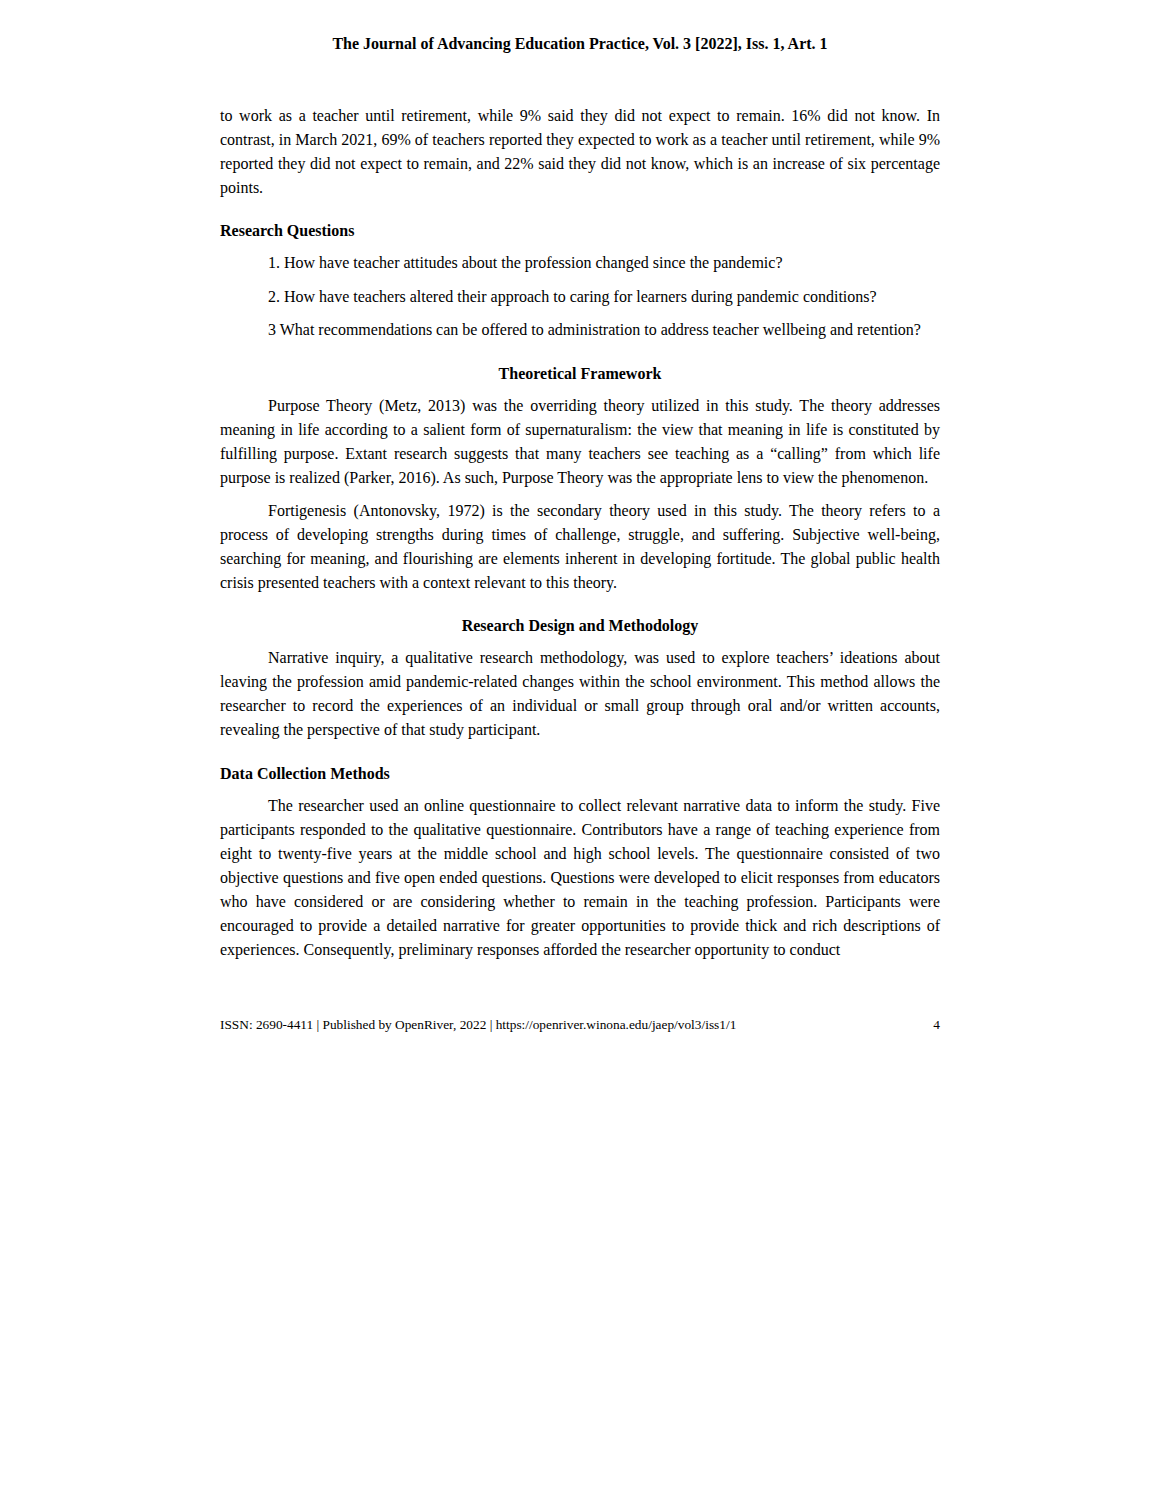The Journal of Advancing Education Practice, Vol. 3 [2022], Iss. 1, Art. 1
to work as a teacher until retirement, while 9% said they did not expect to remain. 16% did not know. In contrast, in March 2021, 69% of teachers reported they expected to work as a teacher until retirement, while 9% reported they did not expect to remain, and 22% said they did not know, which is an increase of six percentage points.
Research Questions
1. How have teacher attitudes about the profession changed since the pandemic?
2. How have teachers altered their approach to caring for learners during pandemic conditions?
3 What recommendations can be offered to administration to address teacher wellbeing and retention?
Theoretical Framework
Purpose Theory (Metz, 2013) was the overriding theory utilized in this study. The theory addresses meaning in life according to a salient form of supernaturalism: the view that meaning in life is constituted by fulfilling purpose. Extant research suggests that many teachers see teaching as a “calling” from which life purpose is realized (Parker, 2016). As such, Purpose Theory was the appropriate lens to view the phenomenon.
Fortigenesis (Antonovsky, 1972) is the secondary theory used in this study. The theory refers to a process of developing strengths during times of challenge, struggle, and suffering. Subjective well-being, searching for meaning, and flourishing are elements inherent in developing fortitude. The global public health crisis presented teachers with a context relevant to this theory.
Research Design and Methodology
Narrative inquiry, a qualitative research methodology, was used to explore teachers’ ideations about leaving the profession amid pandemic-related changes within the school environment. This method allows the researcher to record the experiences of an individual or small group through oral and/or written accounts, revealing the perspective of that study participant.
Data Collection Methods
The researcher used an online questionnaire to collect relevant narrative data to inform the study. Five participants responded to the qualitative questionnaire. Contributors have a range of teaching experience from eight to twenty-five years at the middle school and high school levels. The questionnaire consisted of two objective questions and five open ended questions. Questions were developed to elicit responses from educators who have considered or are considering whether to remain in the teaching profession. Participants were encouraged to provide a detailed narrative for greater opportunities to provide thick and rich descriptions of experiences. Consequently, preliminary responses afforded the researcher opportunity to conduct
ISSN: 2690-4411 | Published by OpenRiver, 2022 | https://openriver.winona.edu/jaep/vol3/iss1/1
4